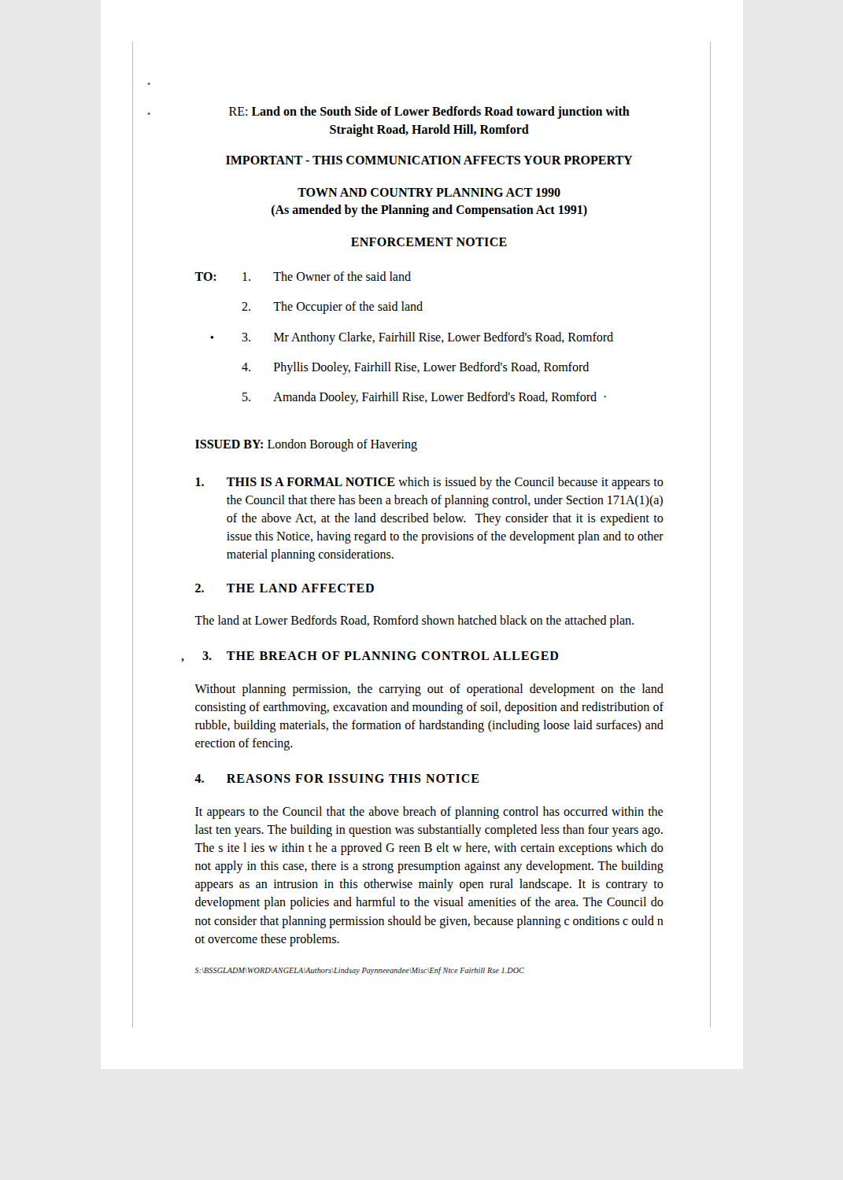• •
RE: Land on the South Side of Lower Bedfords Road toward junction with
Straight Road, Harold Hill, Romford
IMPORTANT - THIS COMMUNICATION AFFECTS YOUR PROPERTY
TOWN AND COUNTRY PLANNING ACT 1990
(As amended by the Planning and Compensation Act 1991)
ENFORCEMENT NOTICE
| TO: | 1. | The Owner of the said land |
| | 2. | The Occupier of the said land |
| | 3. | Mr Anthony Clarke, Fairhill Rise, Lower Bedford's Road, Romford |
| | 4. | Phyllis Dooley, Fairhill Rise, Lower Bedford's Road, Romford |
| | 5. | Amanda Dooley, Fairhill Rise, Lower Bedford's Road, Romford · |
ISSUED BY: London Borough of Havering
1. THIS IS A FORMAL NOTICE which is issued by the Council because it appears to the Council that there has been a breach of planning control, under Section 171A(1)(a) of the above Act, at the land described below. They consider that it is expedient to issue this Notice, having regard to the provisions of the development plan and to other material planning considerations.
2. THE LAND AFFECTED
The land at Lower Bedfords Road, Romford shown hatched black on the attached plan.
, 3. THE BREACH OF PLANNING CONTROL ALLEGED
Without planning permission, the carrying out of operational development on the land consisting of earthmoving, excavation and mounding of soil, deposition and redistribution of rubble, building materials, the formation of hardstanding (including loose laid surfaces) and erection of fencing.
4. REASONS FOR ISSUING THIS NOTICE
It appears to the Council that the above breach of planning control has occurred within the last ten years. The building in question was substantially completed less than four years ago. The s ite l ies w ithin t he a pproved G reen B elt w here, with certain exceptions which do not apply in this case, there is a strong presumption against any development. The building appears as an intrusion in this otherwise mainly open rural landscape. It is contrary to development plan policies and harmful to the visual amenities of the area. The Council do not consider that planning permission should be given, because planning c onditions c ould n ot overcome these problems.
S:\BSSGLADM\WORD\ANGELA\Authors\Lindsay Paynneeandee\Misc\Enf Ntce Fairhill Rse 1.DOC